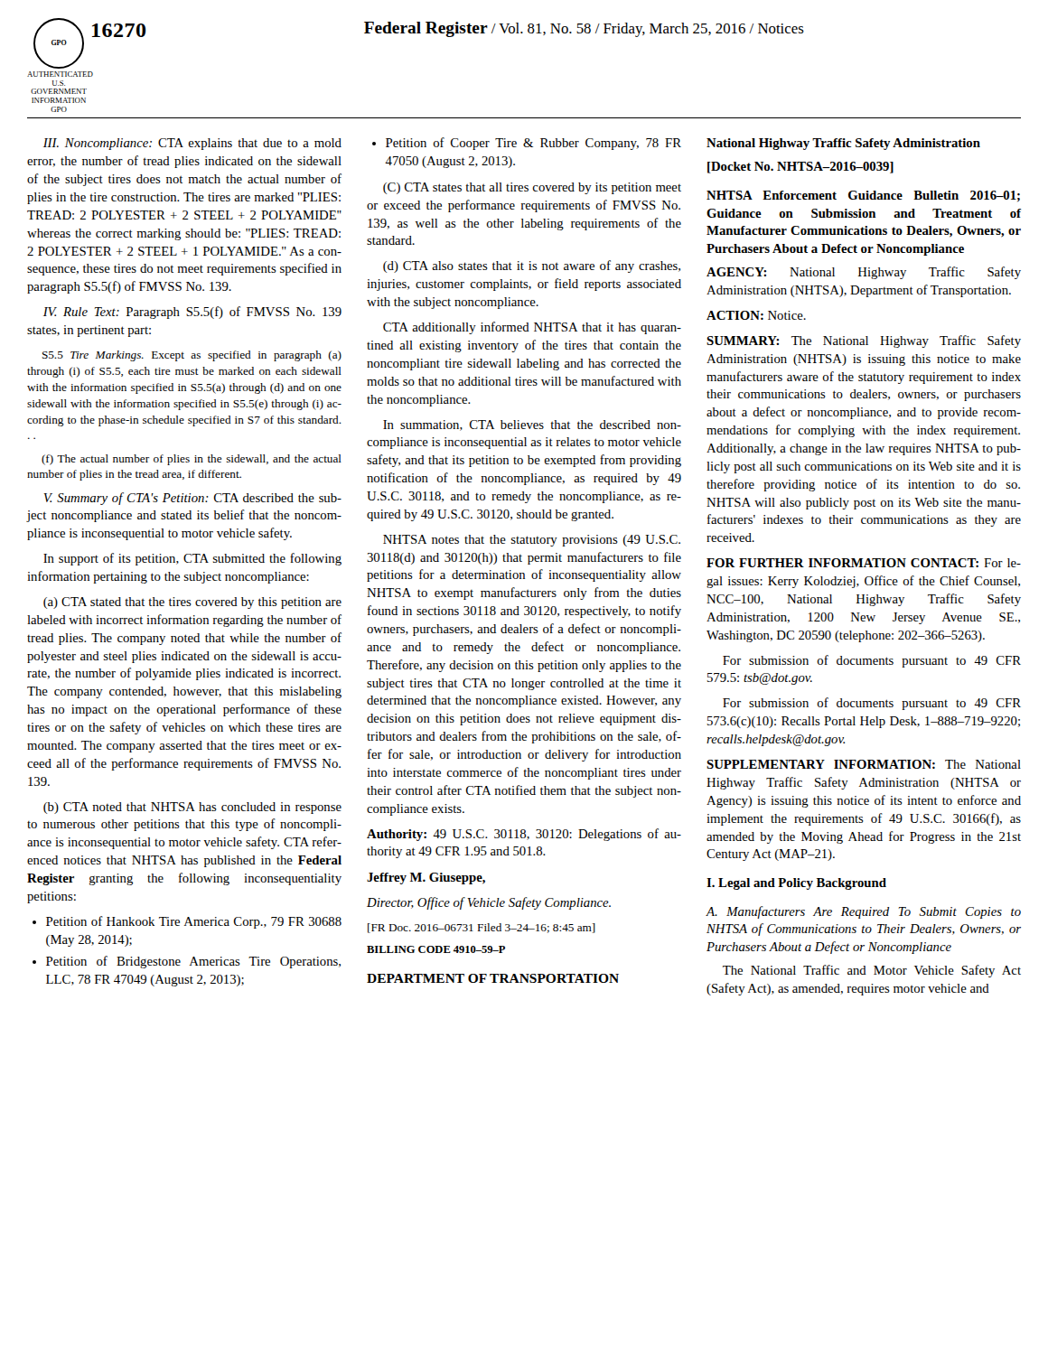GPO
AUTHENTICATED
U.S. GOVERNMENT
INFORMATION
GPO
16270
Federal Register / Vol. 81, No. 58 / Friday, March 25, 2016 / Notices
III. Noncompliance: CTA explains that due to a mold error, the number of tread plies indicated on the sidewall of the subject tires does not match the actual number of plies in the tire construction. The tires are marked ''PLIES: TREAD: 2 POLYESTER + 2 STEEL + 2 POLYAMIDE'' whereas the correct marking should be: ''PLIES: TREAD: 2 POLYESTER + 2 STEEL + 1 POLYAMIDE.'' As a consequence, these tires do not meet requirements specified in paragraph S5.5(f) of FMVSS No. 139.
IV. Rule Text: Paragraph S5.5(f) of FMVSS No. 139 states, in pertinent part:
S5.5 Tire Markings. Except as specified in paragraph (a) through (i) of S5.5, each tire must be marked on each sidewall with the information specified in S5.5(a) through (d) and on one sidewall with the information specified in S5.5(e) through (i) according to the phase-in schedule specified in S7 of this standard. . .
(f) The actual number of plies in the sidewall, and the actual number of plies in the tread area, if different.
V. Summary of CTA's Petition: CTA described the subject noncompliance and stated its belief that the noncompliance is inconsequential to motor vehicle safety.
In support of its petition, CTA submitted the following information pertaining to the subject noncompliance:
(a) CTA stated that the tires covered by this petition are labeled with incorrect information regarding the number of tread plies. The company noted that while the number of polyester and steel plies indicated on the sidewall is accurate, the number of polyamide plies indicated is incorrect. The company contended, however, that this mislabeling has no impact on the operational performance of these tires or on the safety of vehicles on which these tires are mounted. The company asserted that the tires meet or exceed all of the performance requirements of FMVSS No. 139.
(b) CTA noted that NHTSA has concluded in response to numerous other petitions that this type of noncompliance is inconsequential to motor vehicle safety. CTA referenced notices that NHTSA has published in the Federal Register granting the following inconsequentiality petitions:
Petition of Hankook Tire America Corp., 79 FR 30688 (May 28, 2014);
Petition of Bridgestone Americas Tire Operations, LLC, 78 FR 47049 (August 2, 2013);
Petition of Cooper Tire & Rubber Company, 78 FR 47050 (August 2, 2013).
(C) CTA states that all tires covered by its petition meet or exceed the performance requirements of FMVSS No. 139, as well as the other labeling requirements of the standard.
(d) CTA also states that it is not aware of any crashes, injuries, customer complaints, or field reports associated with the subject noncompliance.
CTA additionally informed NHTSA that it has quarantined all existing inventory of the tires that contain the noncompliant tire sidewall labeling and has corrected the molds so that no additional tires will be manufactured with the noncompliance.
In summation, CTA believes that the described noncompliance is inconsequential as it relates to motor vehicle safety, and that its petition to be exempted from providing notification of the noncompliance, as required by 49 U.S.C. 30118, and to remedy the noncompliance, as required by 49 U.S.C. 30120, should be granted.
NHTSA notes that the statutory provisions (49 U.S.C. 30118(d) and 30120(h)) that permit manufacturers to file petitions for a determination of inconsequentiality allow NHTSA to exempt manufacturers only from the duties found in sections 30118 and 30120, respectively, to notify owners, purchasers, and dealers of a defect or noncompliance and to remedy the defect or noncompliance. Therefore, any decision on this petition only applies to the subject tires that CTA no longer controlled at the time it determined that the noncompliance existed. However, any decision on this petition does not relieve equipment distributors and dealers from the prohibitions on the sale, offer for sale, or introduction or delivery for introduction into interstate commerce of the noncompliant tires under their control after CTA notified them that the subject noncompliance exists.
Authority: 49 U.S.C. 30118, 30120: Delegations of authority at 49 CFR 1.95 and 501.8.
Jeffrey M. Giuseppe,
Director, Office of Vehicle Safety Compliance.
[FR Doc. 2016–06731 Filed 3–24–16; 8:45 am]
BILLING CODE 4910–59–P
DEPARTMENT OF TRANSPORTATION
National Highway Traffic Safety Administration
[Docket No. NHTSA–2016–0039]
NHTSA Enforcement Guidance Bulletin 2016–01; Guidance on Submission and Treatment of Manufacturer Communications to Dealers, Owners, or Purchasers About a Defect or Noncompliance
AGENCY: National Highway Traffic Safety Administration (NHTSA), Department of Transportation.
ACTION: Notice.
SUMMARY: The National Highway Traffic Safety Administration (NHTSA) is issuing this notice to make manufacturers aware of the statutory requirement to index their communications to dealers, owners, or purchasers about a defect or noncompliance, and to provide recommendations for complying with the index requirement. Additionally, a change in the law requires NHTSA to publicly post all such communications on its Web site and it is therefore providing notice of its intention to do so. NHTSA will also publicly post on its Web site the manufacturers' indexes to their communications as they are received.
FOR FURTHER INFORMATION CONTACT: For legal issues: Kerry Kolodziej, Office of the Chief Counsel, NCC–100, National Highway Traffic Safety Administration, 1200 New Jersey Avenue SE., Washington, DC 20590 (telephone: 202–366–5263).
For submission of documents pursuant to 49 CFR 579.5: tsb@dot.gov.
For submission of documents pursuant to 49 CFR 573.6(c)(10): Recalls Portal Help Desk, 1–888–719–9220; recalls.helpdesk@dot.gov.
SUPPLEMENTARY INFORMATION: The National Highway Traffic Safety Administration (NHTSA or Agency) is issuing this notice of its intent to enforce and implement the requirements of 49 U.S.C. 30166(f), as amended by the Moving Ahead for Progress in the 21st Century Act (MAP–21).
I. Legal and Policy Background
A. Manufacturers Are Required To Submit Copies to NHTSA of Communications to Their Dealers, Owners, or Purchasers About a Defect or Noncompliance
The National Traffic and Motor Vehicle Safety Act (Safety Act), as amended, requires motor vehicle and